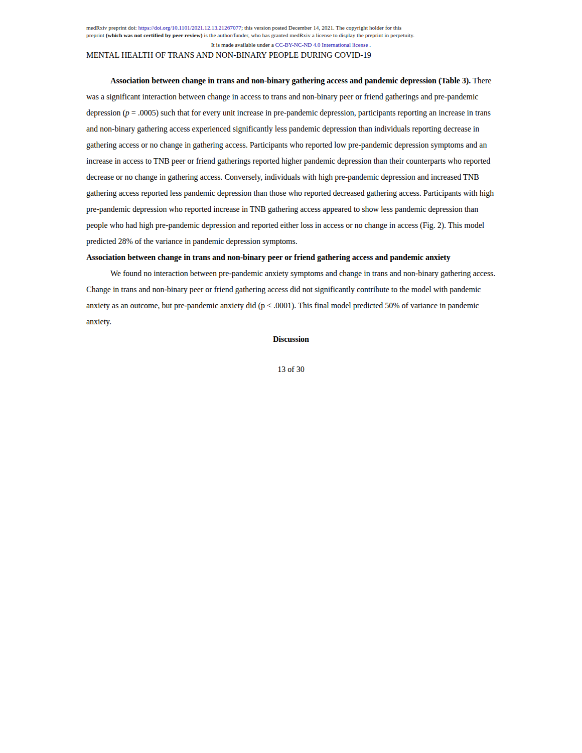medRxiv preprint doi: https://doi.org/10.1101/2021.12.13.21267077; this version posted December 14, 2021. The copyright holder for this
preprint (which was not certified by peer review) is the author/funder, who has granted medRxiv a license to display the preprint in perpetuity.
It is made available under a CC-BY-NC-ND 4.0 International license .
MENTAL HEALTH OF TRANS AND NON-BINARY PEOPLE DURING COVID-19
Association between change in trans and non-binary gathering access and pandemic depression (Table 3). There was a significant interaction between change in access to trans and non-binary peer or friend gatherings and pre-pandemic depression (p = .0005) such that for every unit increase in pre-pandemic depression, participants reporting an increase in trans and non-binary gathering access experienced significantly less pandemic depression than individuals reporting decrease in gathering access or no change in gathering access. Participants who reported low pre-pandemic depression symptoms and an increase in access to TNB peer or friend gatherings reported higher pandemic depression than their counterparts who reported decrease or no change in gathering access. Conversely, individuals with high pre-pandemic depression and increased TNB gathering access reported less pandemic depression than those who reported decreased gathering access. Participants with high pre-pandemic depression who reported increase in TNB gathering access appeared to show less pandemic depression than people who had high pre-pandemic depression and reported either loss in access or no change in access (Fig. 2). This model predicted 28% of the variance in pandemic depression symptoms.
Association between change in trans and non-binary peer or friend gathering access and pandemic anxiety
We found no interaction between pre-pandemic anxiety symptoms and change in trans and non-binary gathering access. Change in trans and non-binary peer or friend gathering access did not significantly contribute to the model with pandemic anxiety as an outcome, but pre-pandemic anxiety did (p < .0001). This final model predicted 50% of variance in pandemic anxiety.
Discussion
13 of 30